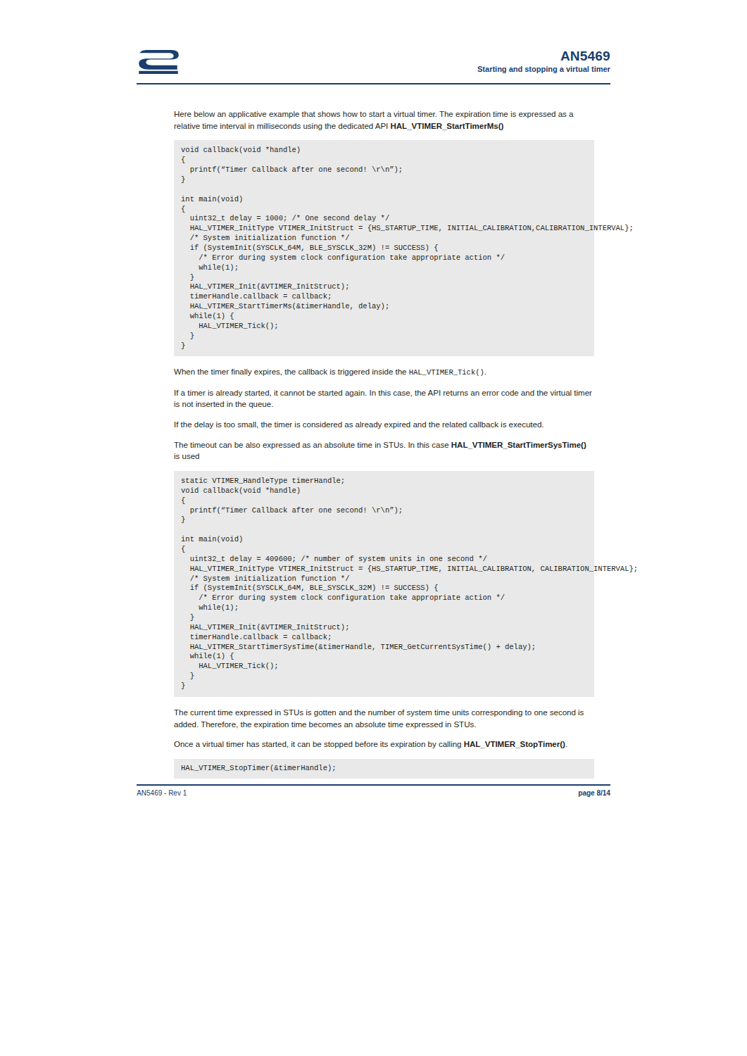AN5469
Starting and stopping a virtual timer
Here below an applicative example that shows how to start a virtual timer. The expiration time is expressed as a relative time interval in milliseconds using the dedicated API HAL_VTIMER_StartTimerMs()
void callback(void *handle) { printf(“Timer Callback after one second! \r\n”); } int main(void) { uint32_t delay = 1000; /* One second delay */ HAL_VTIMER_InitType VTIMER_InitStruct = {HS_STARTUP_TIME, INITIAL_CALIBRATION,CALIBRATION_INTERVAL}; /* System initialization function */ if (SystemInit(SYSCLK_64M, BLE_SYSCLK_32M) != SUCCESS) { /* Error during system clock configuration take appropriate action */ while(1); } HAL_VTIMER_Init(&VTIMER_InitStruct); timerHandle.callback = callback; HAL_VTIMER_StartTimerMs(&timerHandle, delay); while(1) { HAL_VTIMER_Tick(); } }
When the timer finally expires, the callback is triggered inside the HAL_VTIMER_Tick().
If a timer is already started, it cannot be started again. In this case, the API returns an error code and the virtual timer is not inserted in the queue.
If the delay is too small, the timer is considered as already expired and the related callback is executed.
The timeout can be also expressed as an absolute time in STUs. In this case HAL_VTIMER_StartTimerSysTime() is used
static VTIMER_HandleType timerHandle; void callback(void *handle) { printf(“Timer Callback after one second! \r\n”); } int main(void) { uint32_t delay = 409600; /* number of system units in one second */ HAL_VTIMER_InitType VTIMER_InitStruct = {HS_STARTUP_TIME, INITIAL_CALIBRATION, CALIBRATION_INTERVAL}; /* System initialization function */ if (SystemInit(SYSCLK_64M, BLE_SYSCLK_32M) != SUCCESS) { /* Error during system clock configuration take appropriate action */ while(1); } HAL_VTIMER_Init(&VTIMER_InitStruct); timerHandle.callback = callback; HAL_VITMER_StartTimerSysTime(&timerHandle, TIMER_GetCurrentSysTime() + delay); while(1) { HAL_VTIMER_Tick(); } }
The current time expressed in STUs is gotten and the number of system time units corresponding to one second is added. Therefore, the expiration time becomes an absolute time expressed in STUs.
Once a virtual timer has started, it can be stopped before its expiration by calling HAL_VTIMER_StopTimer().
HAL_VTIMER_StopTimer(&timerHandle);
AN5469 - Rev 1
page 8/14